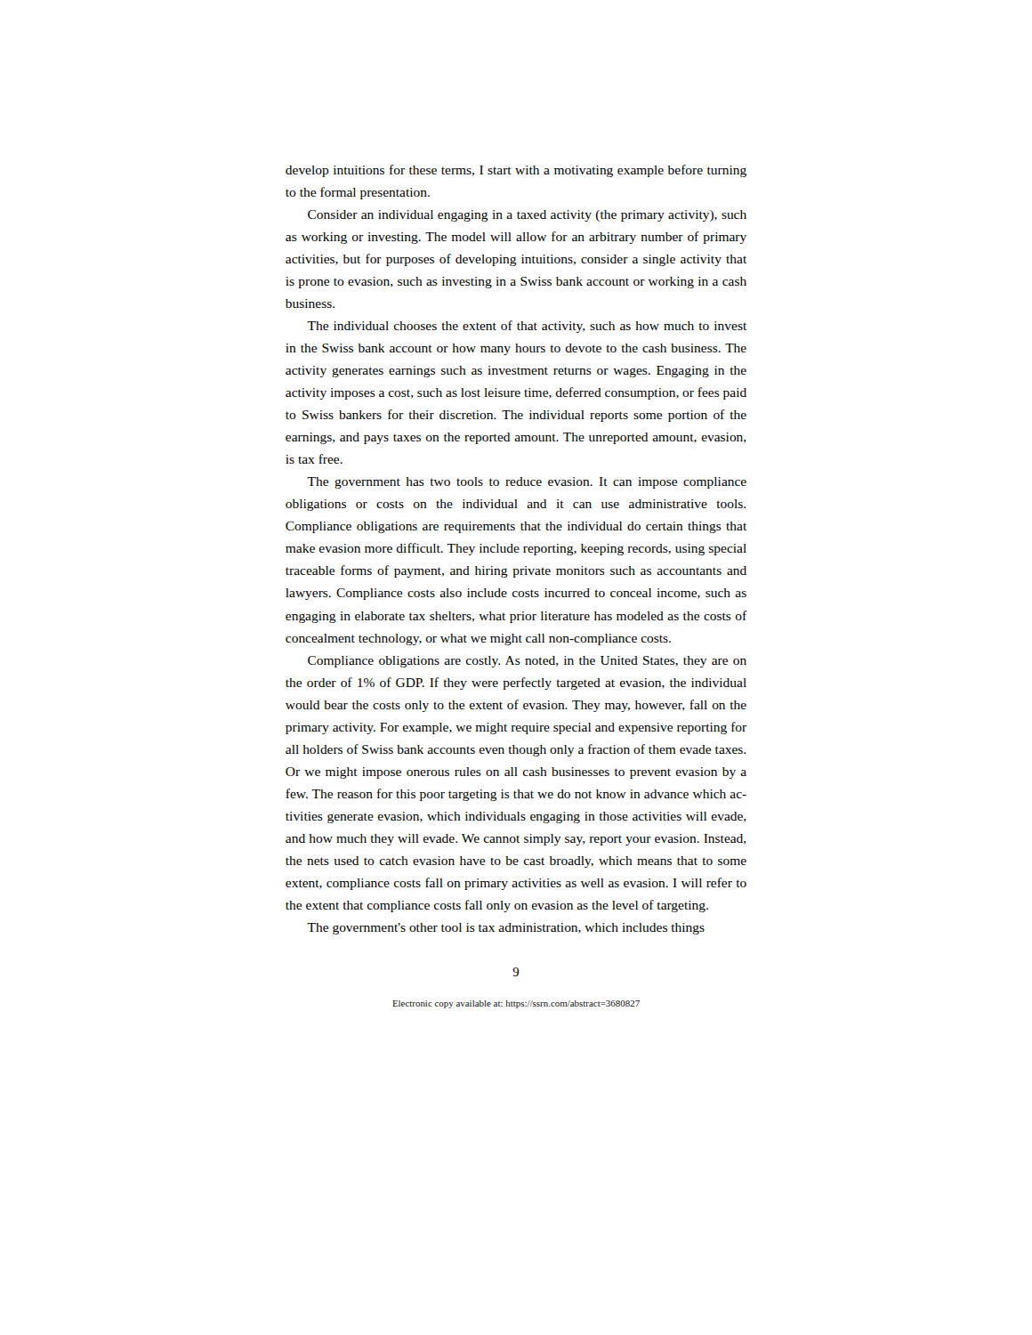develop intuitions for these terms, I start with a motivating example before turning to the formal presentation.
Consider an individual engaging in a taxed activity (the primary activity), such as working or investing. The model will allow for an arbitrary number of primary activities, but for purposes of developing intuitions, consider a single activity that is prone to evasion, such as investing in a Swiss bank account or working in a cash business.
The individual chooses the extent of that activity, such as how much to invest in the Swiss bank account or how many hours to devote to the cash business. The activity generates earnings such as investment returns or wages. Engaging in the activity imposes a cost, such as lost leisure time, deferred consumption, or fees paid to Swiss bankers for their discretion. The individual reports some portion of the earnings, and pays taxes on the reported amount. The unreported amount, evasion, is tax free.
The government has two tools to reduce evasion. It can impose compliance obligations or costs on the individual and it can use administrative tools. Compliance obligations are requirements that the individual do certain things that make evasion more difficult. They include reporting, keeping records, using special traceable forms of payment, and hiring private monitors such as accountants and lawyers. Compliance costs also include costs incurred to conceal income, such as engaging in elaborate tax shelters, what prior literature has modeled as the costs of concealment technology, or what we might call non-compliance costs.
Compliance obligations are costly. As noted, in the United States, they are on the order of 1% of GDP. If they were perfectly targeted at evasion, the individual would bear the costs only to the extent of evasion. They may, however, fall on the primary activity. For example, we might require special and expensive reporting for all holders of Swiss bank accounts even though only a fraction of them evade taxes. Or we might impose onerous rules on all cash businesses to prevent evasion by a few. The reason for this poor targeting is that we do not know in advance which activities generate evasion, which individuals engaging in those activities will evade, and how much they will evade. We cannot simply say, report your evasion. Instead, the nets used to catch evasion have to be cast broadly, which means that to some extent, compliance costs fall on primary activities as well as evasion. I will refer to the extent that compliance costs fall only on evasion as the level of targeting.
The government's other tool is tax administration, which includes things
9
Electronic copy available at: https://ssrn.com/abstract=3680827